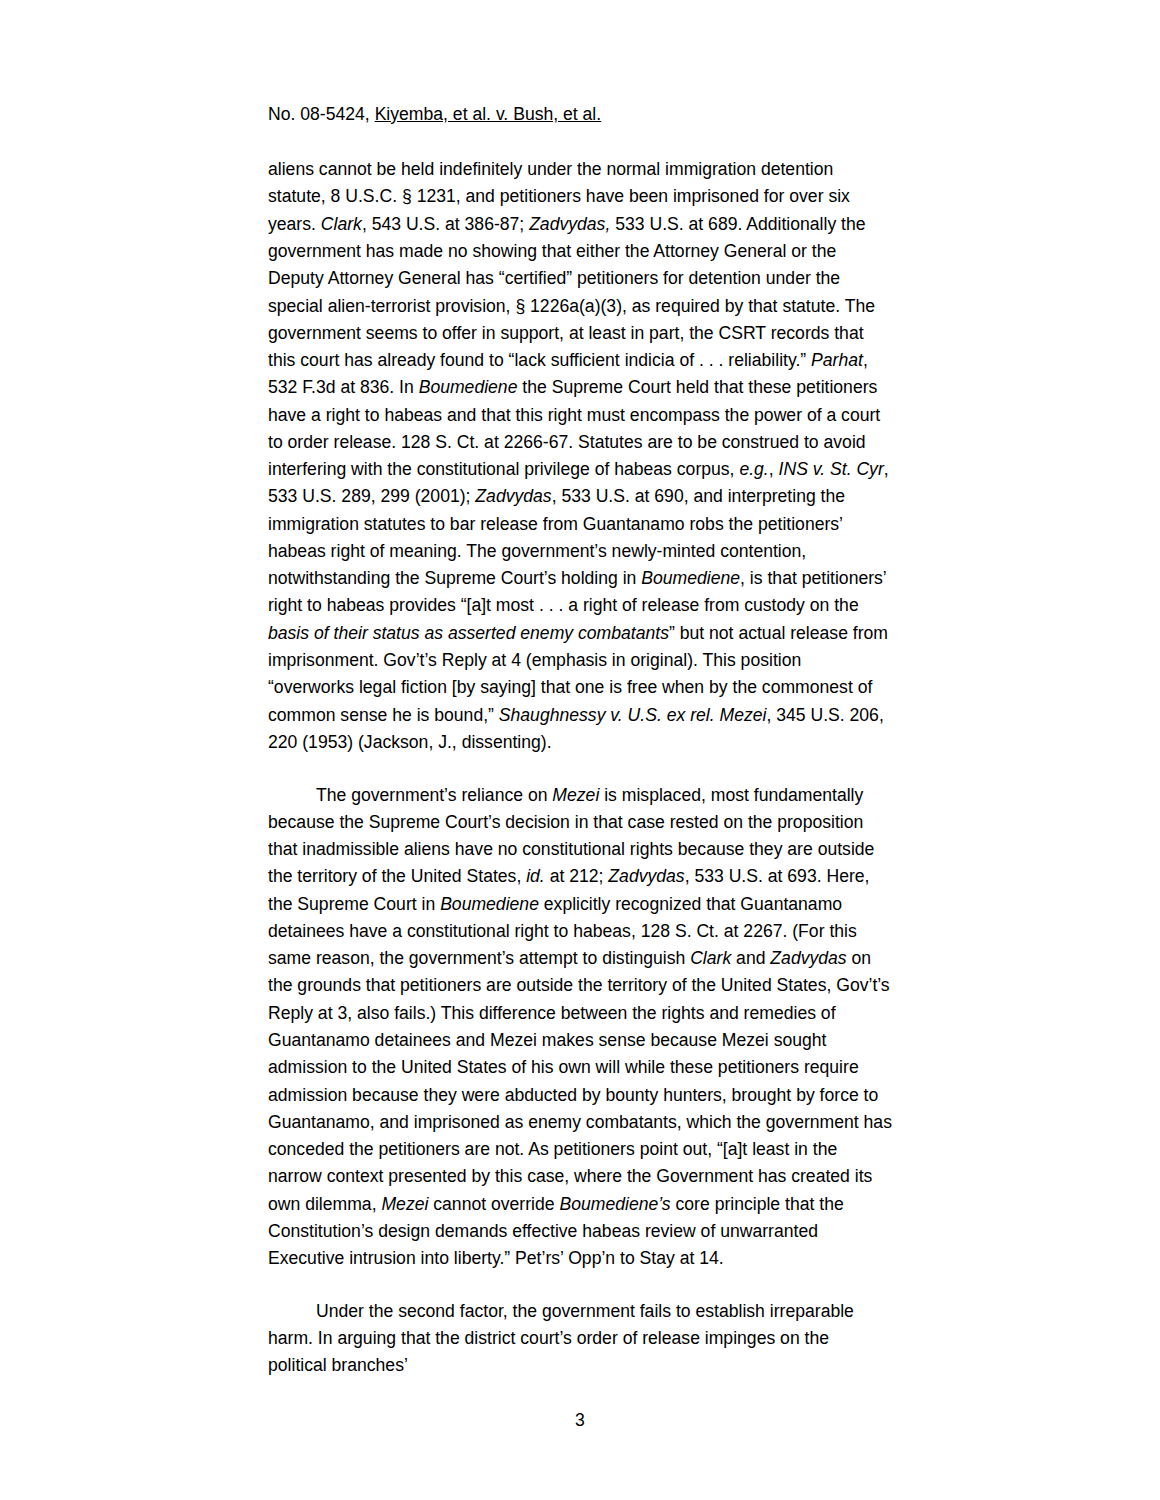No. 08-5424, Kiyemba, et al. v. Bush, et al.
aliens cannot be held indefinitely under the normal immigration detention statute, 8 U.S.C. § 1231, and petitioners have been imprisoned for over six years. Clark, 543 U.S. at 386-87; Zadvydas, 533 U.S. at 689. Additionally the government has made no showing that either the Attorney General or the Deputy Attorney General has “certified” petitioners for detention under the special alien-terrorist provision, § 1226a(a)(3), as required by that statute. The government seems to offer in support, at least in part, the CSRT records that this court has already found to “lack sufficient indicia of . . . reliability.” Parhat, 532 F.3d at 836. In Boumediene the Supreme Court held that these petitioners have a right to habeas and that this right must encompass the power of a court to order release. 128 S. Ct. at 2266-67. Statutes are to be construed to avoid interfering with the constitutional privilege of habeas corpus, e.g., INS v. St. Cyr, 533 U.S. 289, 299 (2001); Zadvydas, 533 U.S. at 690, and interpreting the immigration statutes to bar release from Guantanamo robs the petitioners’ habeas right of meaning. The government’s newly-minted contention, notwithstanding the Supreme Court’s holding in Boumediene, is that petitioners’ right to habeas provides “[a]t most . . . a right of release from custody on the basis of their status as asserted enemy combatants” but not actual release from imprisonment. Gov’t’s Reply at 4 (emphasis in original). This position “overworks legal fiction [by saying] that one is free when by the commonest of common sense he is bound,” Shaughnessy v. U.S. ex rel. Mezei, 345 U.S. 206, 220 (1953) (Jackson, J., dissenting).
The government’s reliance on Mezei is misplaced, most fundamentally because the Supreme Court’s decision in that case rested on the proposition that inadmissible aliens have no constitutional rights because they are outside the territory of the United States, id. at 212; Zadvydas, 533 U.S. at 693. Here, the Supreme Court in Boumediene explicitly recognized that Guantanamo detainees have a constitutional right to habeas, 128 S. Ct. at 2267. (For this same reason, the government’s attempt to distinguish Clark and Zadvydas on the grounds that petitioners are outside the territory of the United States, Gov’t’s Reply at 3, also fails.) This difference between the rights and remedies of Guantanamo detainees and Mezei makes sense because Mezei sought admission to the United States of his own will while these petitioners require admission because they were abducted by bounty hunters, brought by force to Guantanamo, and imprisoned as enemy combatants, which the government has conceded the petitioners are not. As petitioners point out, “[a]t least in the narrow context presented by this case, where the Government has created its own dilemma, Mezei cannot override Boumediene’s core principle that the Constitution’s design demands effective habeas review of unwarranted Executive intrusion into liberty.” Pet’rs’ Opp’n to Stay at 14.
Under the second factor, the government fails to establish irreparable harm. In arguing that the district court’s order of release impinges on the political branches’
3